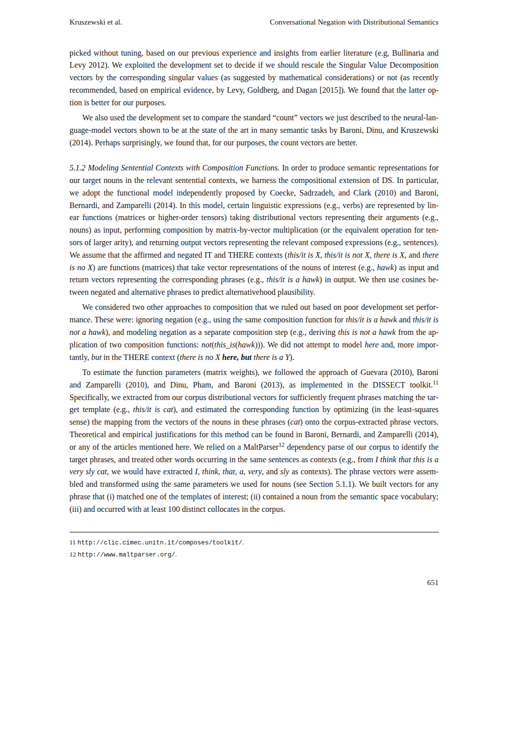Kruszewski et al. Conversational Negation with Distributional Semantics
picked without tuning, based on our previous experience and insights from earlier literature (e.g, Bullinaria and Levy 2012). We exploited the development set to decide if we should rescale the Singular Value Decomposition vectors by the corresponding singular values (as suggested by mathematical considerations) or not (as recently recommended, based on empirical evidence, by Levy, Goldberg, and Dagan [2015]). We found that the latter option is better for our purposes.
We also used the development set to compare the standard “count” vectors we just described to the neural-language-model vectors shown to be at the state of the art in many semantic tasks by Baroni, Dinu, and Kruszewski (2014). Perhaps surprisingly, we found that, for our purposes, the count vectors are better.
5.1.2 Modeling Sentential Contexts with Composition Functions.
In order to produce semantic representations for our target nouns in the relevant sentential contexts, we harness the compositional extension of DS. In particular, we adopt the functional model independently proposed by Coecke, Sadrzadeh, and Clark (2010) and Baroni, Bernardi, and Zamparelli (2014). In this model, certain linguistic expressions (e.g., verbs) are represented by linear functions (matrices or higher-order tensors) taking distributional vectors representing their arguments (e.g., nouns) as input, performing composition by matrix-by-vector multiplication (or the equivalent operation for tensors of larger arity), and returning output vectors representing the relevant composed expressions (e.g., sentences). We assume that the affirmed and negated IT and THERE contexts (this/it is X, this/it is not X, there is X, and there is no X) are functions (matrices) that take vector representations of the nouns of interest (e.g., hawk) as input and return vectors representing the corresponding phrases (e.g., this/it is a hawk) in output. We then use cosines between negated and alternative phrases to predict alternativehood plausibility.
We considered two other approaches to composition that we ruled out based on poor development set performance. These were: ignoring negation (e.g., using the same composition function for this/it is a hawk and this/it is not a hawk), and modeling negation as a separate composition step (e.g., deriving this is not a hawk from the application of two composition functions: not(this_is(hawk))). We did not attempt to model here and, more importantly, but in the THERE context (there is no X here, but there is a Y).
To estimate the function parameters (matrix weights), we followed the approach of Guevara (2010), Baroni and Zamparelli (2010), and Dinu, Pham, and Baroni (2013), as implemented in the DISSECT toolkit.11 Specifically, we extracted from our corpus distributional vectors for sufficiently frequent phrases matching the target template (e.g., this/it is cat), and estimated the corresponding function by optimizing (in the least-squares sense) the mapping from the vectors of the nouns in these phrases (cat) onto the corpus-extracted phrase vectors. Theoretical and empirical justifications for this method can be found in Baroni, Bernardi, and Zamparelli (2014), or any of the articles mentioned here. We relied on a MaltParser12 dependency parse of our corpus to identify the target phrases, and treated other words occurring in the same sentences as contexts (e.g., from I think that this is a very sly cat, we would have extracted I, think, that, a, very, and sly as contexts). The phrase vectors were assembled and transformed using the same parameters we used for nouns (see Section 5.1.1). We built vectors for any phrase that (i) matched one of the templates of interest; (ii) contained a noun from the semantic space vocabulary; (iii) and occurred with at least 100 distinct collocates in the corpus.
11 http://clic.cimec.unitn.it/composes/toolkit/.
12 http://www.maltparser.org/.
651